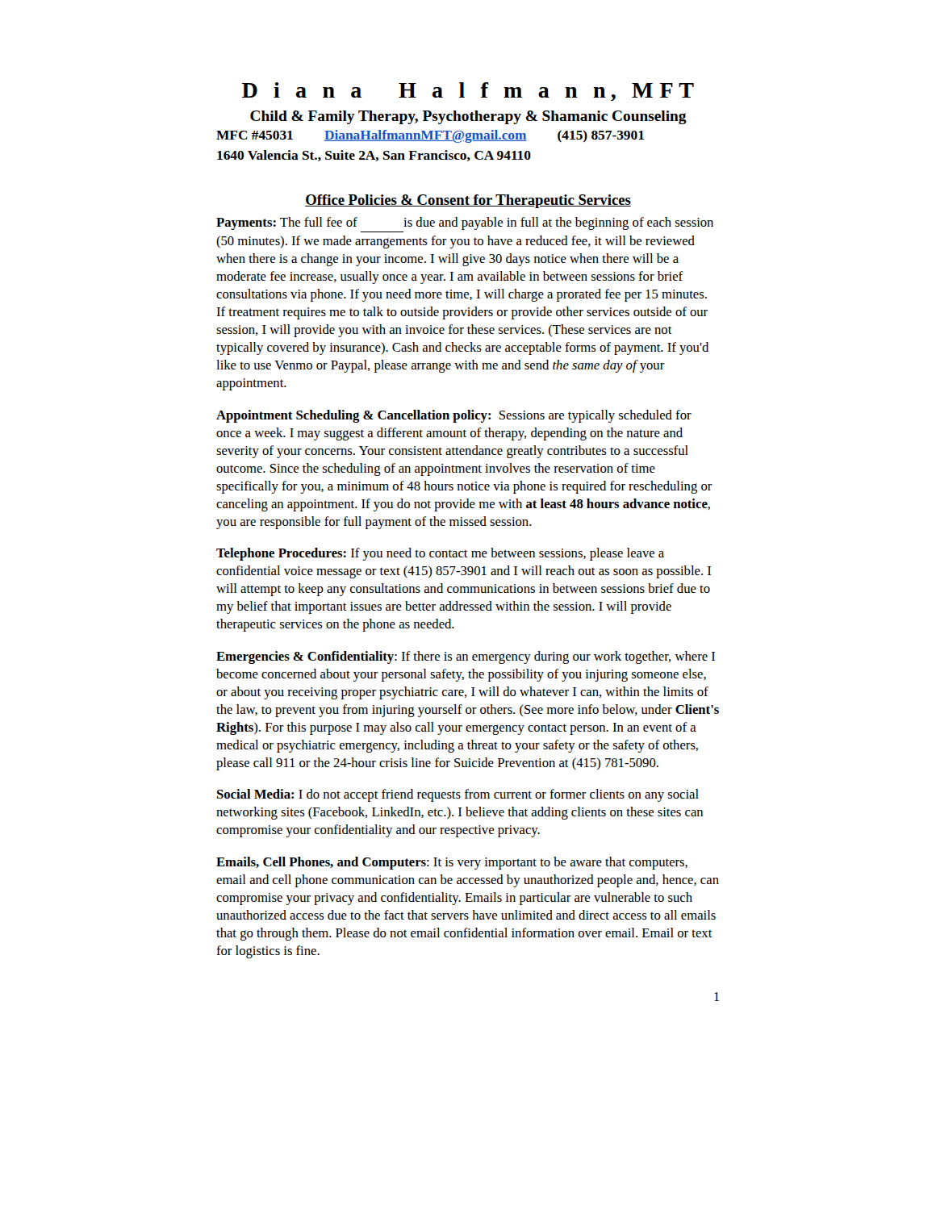D i a n a H a l f m a n n, M F T
Child & Family Therapy, Psychotherapy & Shamanic Counseling
MFC #45031 DianaHalfmannMFT@gmail.com (415) 857-3901
1640 Valencia St., Suite 2A, San Francisco, CA 94110
Office Policies & Consent for Therapeutic Services
Payments: The full fee of is due and payable in full at the beginning of each session (50 minutes). If we made arrangements for you to have a reduced fee, it will be reviewed when there is a change in your income. I will give 30 days notice when there will be a moderate fee increase, usually once a year. I am available in between sessions for brief consultations via phone. If you need more time, I will charge a prorated fee per 15 minutes. If treatment requires me to talk to outside providers or provide other services outside of our session, I will provide you with an invoice for these services. (These services are not typically covered by insurance). Cash and checks are acceptable forms of payment. If you'd like to use Venmo or Paypal, please arrange with me and send the same day of your appointment.
Appointment Scheduling & Cancellation policy: Sessions are typically scheduled for once a week. I may suggest a different amount of therapy, depending on the nature and severity of your concerns. Your consistent attendance greatly contributes to a successful outcome. Since the scheduling of an appointment involves the reservation of time specifically for you, a minimum of 48 hours notice via phone is required for rescheduling or canceling an appointment. If you do not provide me with at least 48 hours advance notice, you are responsible for full payment of the missed session.
Telephone Procedures: If you need to contact me between sessions, please leave a confidential voice message or text (415) 857-3901 and I will reach out as soon as possible. I will attempt to keep any consultations and communications in between sessions brief due to my belief that important issues are better addressed within the session. I will provide therapeutic services on the phone as needed.
Emergencies & Confidentiality: If there is an emergency during our work together, where I become concerned about your personal safety, the possibility of you injuring someone else, or about you receiving proper psychiatric care, I will do whatever I can, within the limits of the law, to prevent you from injuring yourself or others. (See more info below, under Client's Rights). For this purpose I may also call your emergency contact person. In an event of a medical or psychiatric emergency, including a threat to your safety or the safety of others, please call 911 or the 24-hour crisis line for Suicide Prevention at (415) 781-5090.
Social Media: I do not accept friend requests from current or former clients on any social networking sites (Facebook, LinkedIn, etc.). I believe that adding clients on these sites can compromise your confidentiality and our respective privacy.
Emails, Cell Phones, and Computers: It is very important to be aware that computers, email and cell phone communication can be accessed by unauthorized people and, hence, can compromise your privacy and confidentiality. Emails in particular are vulnerable to such unauthorized access due to the fact that servers have unlimited and direct access to all emails that go through them. Please do not email confidential information over email. Email or text for logistics is fine.
1